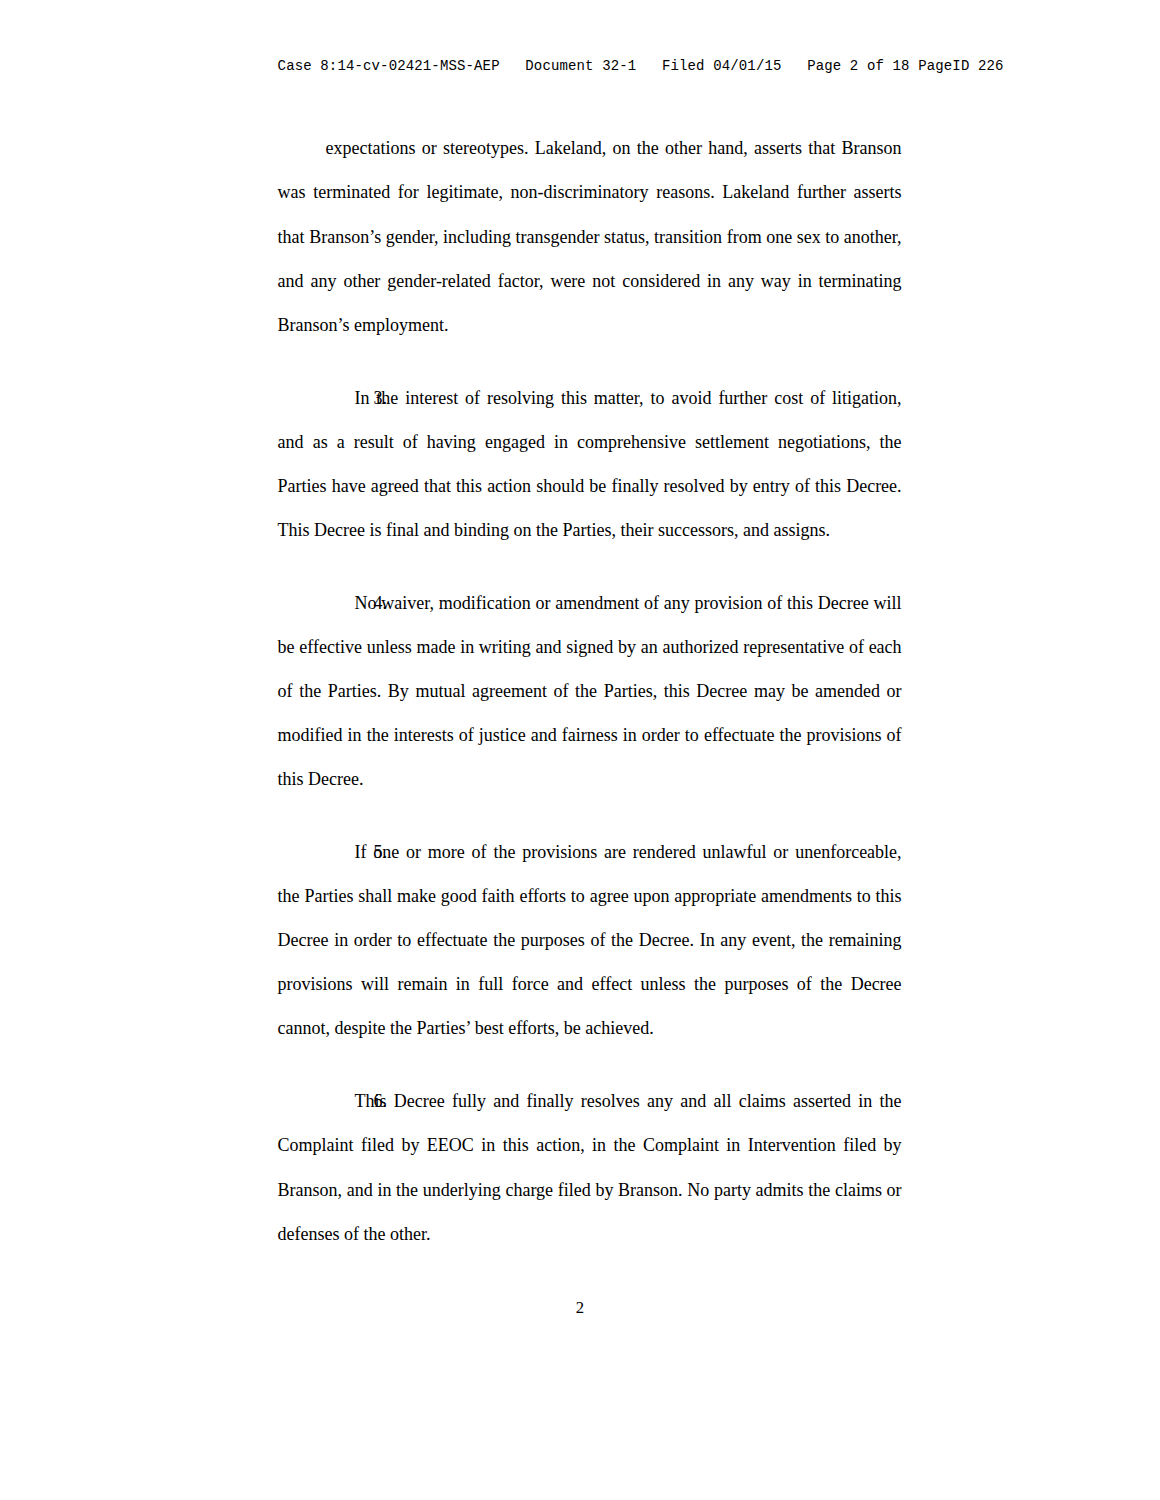Case 8:14-cv-02421-MSS-AEP Document 32-1 Filed 04/01/15 Page 2 of 18 PageID 226
expectations or stereotypes. Lakeland, on the other hand, asserts that Branson was terminated for legitimate, non-discriminatory reasons. Lakeland further asserts that Branson’s gender, including transgender status, transition from one sex to another, and any other gender-related factor, were not considered in any way in terminating Branson’s employment.
3. In the interest of resolving this matter, to avoid further cost of litigation, and as a result of having engaged in comprehensive settlement negotiations, the Parties have agreed that this action should be finally resolved by entry of this Decree. This Decree is final and binding on the Parties, their successors, and assigns.
4. No waiver, modification or amendment of any provision of this Decree will be effective unless made in writing and signed by an authorized representative of each of the Parties. By mutual agreement of the Parties, this Decree may be amended or modified in the interests of justice and fairness in order to effectuate the provisions of this Decree.
5. If one or more of the provisions are rendered unlawful or unenforceable, the Parties shall make good faith efforts to agree upon appropriate amendments to this Decree in order to effectuate the purposes of the Decree. In any event, the remaining provisions will remain in full force and effect unless the purposes of the Decree cannot, despite the Parties’ best efforts, be achieved.
6. This Decree fully and finally resolves any and all claims asserted in the Complaint filed by EEOC in this action, in the Complaint in Intervention filed by Branson, and in the underlying charge filed by Branson. No party admits the claims or defenses of the other.
2